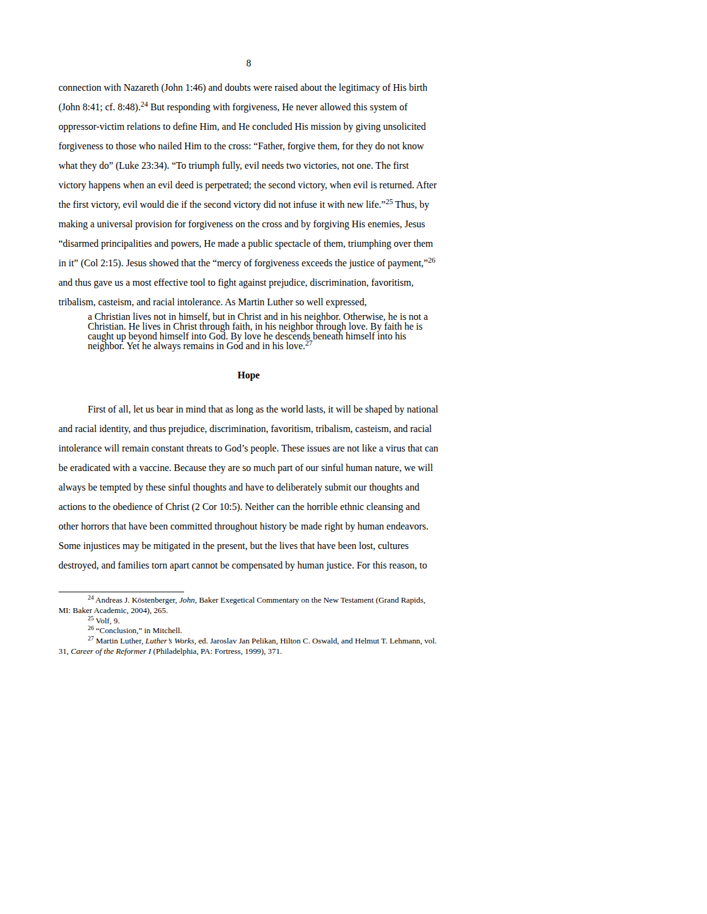8
connection with Nazareth (John 1:46) and doubts were raised about the legitimacy of His birth (John 8:41; cf. 8:48).24 But responding with forgiveness, He never allowed this system of oppressor-victim relations to define Him, and He concluded His mission by giving unsolicited forgiveness to those who nailed Him to the cross: “Father, forgive them, for they do not know what they do” (Luke 23:34). “To triumph fully, evil needs two victories, not one. The first victory happens when an evil deed is perpetrated; the second victory, when evil is returned. After the first victory, evil would die if the second victory did not infuse it with new life.”25 Thus, by making a universal provision for forgiveness on the cross and by forgiving His enemies, Jesus “disarmed principalities and powers, He made a public spectacle of them, triumphing over them in it” (Col 2:15). Jesus showed that the “mercy of forgiveness exceeds the justice of payment,”26 and thus gave us a most effective tool to fight against prejudice, discrimination, favoritism, tribalism, casteism, and racial intolerance. As Martin Luther so well expressed,
a Christian lives not in himself, but in Christ and in his neighbor. Otherwise, he is not a Christian. He lives in Christ through faith, in his neighbor through love. By faith he is caught up beyond himself into God. By love he descends beneath himself into his neighbor. Yet he always remains in God and in his love.27
Hope
First of all, let us bear in mind that as long as the world lasts, it will be shaped by national and racial identity, and thus prejudice, discrimination, favoritism, tribalism, casteism, and racial intolerance will remain constant threats to God’s people. These issues are not like a virus that can be eradicated with a vaccine. Because they are so much part of our sinful human nature, we will always be tempted by these sinful thoughts and have to deliberately submit our thoughts and actions to the obedience of Christ (2 Cor 10:5). Neither can the horrible ethnic cleansing and other horrors that have been committed throughout history be made right by human endeavors. Some injustices may be mitigated in the present, but the lives that have been lost, cultures destroyed, and families torn apart cannot be compensated by human justice. For this reason, to
24 Andreas J. Köstenberger, John, Baker Exegetical Commentary on the New Testament (Grand Rapids,
MI: Baker Academic, 2004), 265.
25 Volf, 9.
26 “Conclusion,” in Mitchell.
27 Martin Luther, Luther’s Works, ed. Jaroslav Jan Pelikan, Hilton C. Oswald, and Helmut T. Lehmann, vol.
31, Career of the Reformer I (Philadelphia, PA: Fortress, 1999), 371.